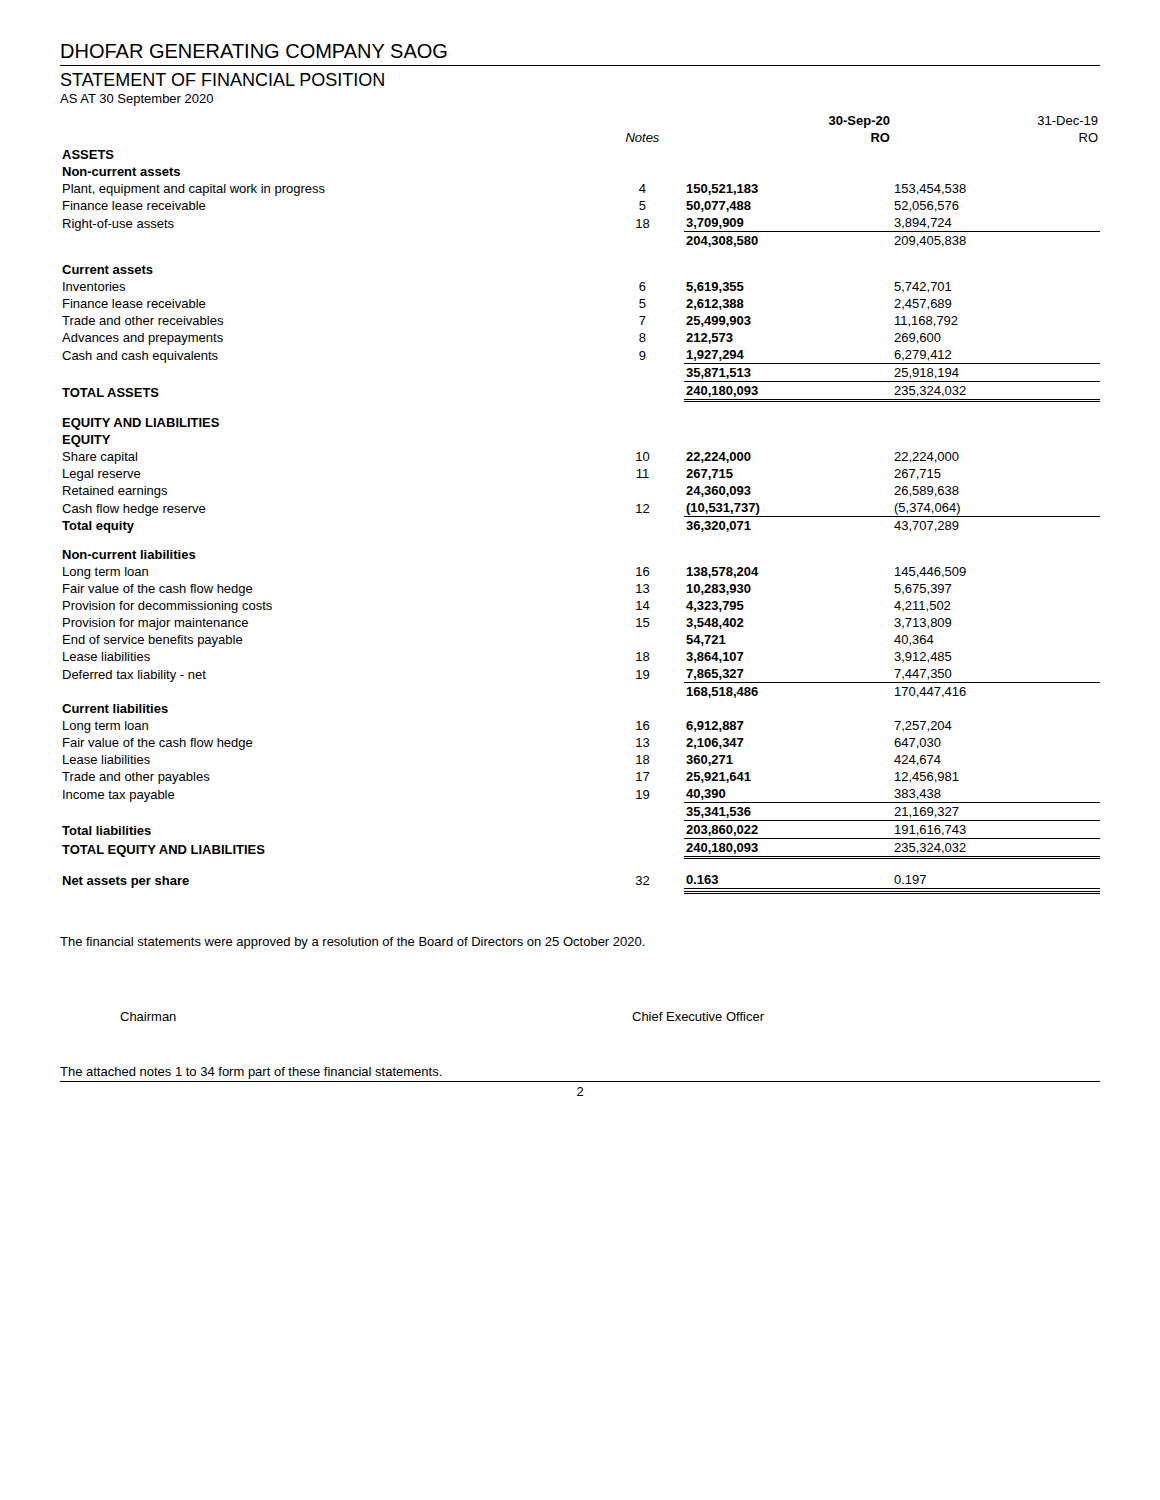DHOFAR GENERATING COMPANY SAOG
STATEMENT OF FINANCIAL POSITION
AS AT 30 September 2020
| | | 30-Sep-20 | 31-Dec-19 |
| | Notes | RO | RO |
| ASSETS | | | |
| Non-current assets | | | |
| Plant, equipment and capital work in progress | 4 | 150,521,183 | 153,454,538 |
| Finance lease receivable | 5 | 50,077,488 | 52,056,576 |
| Right-of-use assets | 18 | 3,709,909 | 3,894,724 |
| | | 204,308,580 | 209,405,838 |
| Current assets | | | |
| Inventories | 6 | 5,619,355 | 5,742,701 |
| Finance lease receivable | 5 | 2,612,388 | 2,457,689 |
| Trade and other receivables | 7 | 25,499,903 | 11,168,792 |
| Advances and prepayments | 8 | 212,573 | 269,600 |
| Cash and cash equivalents | 9 | 1,927,294 | 6,279,412 |
| | | 35,871,513 | 25,918,194 |
| TOTAL ASSETS | | 240,180,093 | 235,324,032 |
| EQUITY AND LIABILITIES | | | |
| EQUITY | | | |
| Share capital | 10 | 22,224,000 | 22,224,000 |
| Legal reserve | 11 | 267,715 | 267,715 |
| Retained earnings | | 24,360,093 | 26,589,638 |
| Cash flow hedge reserve | 12 | (10,531,737) | (5,374,064) |
| Total equity | | 36,320,071 | 43,707,289 |
| Non-current liabilities | | | |
| Long term loan | 16 | 138,578,204 | 145,446,509 |
| Fair value of the cash flow hedge | 13 | 10,283,930 | 5,675,397 |
| Provision for decommissioning costs | 14 | 4,323,795 | 4,211,502 |
| Provision for major maintenance | 15 | 3,548,402 | 3,713,809 |
| End of service benefits payable | | 54,721 | 40,364 |
| Lease liabilities | 18 | 3,864,107 | 3,912,485 |
| Deferred tax liability - net | 19 | 7,865,327 | 7,447,350 |
| | | 168,518,486 | 170,447,416 |
| Current liabilities | | | |
| Long term loan | 16 | 6,912,887 | 7,257,204 |
| Fair value of the cash flow hedge | 13 | 2,106,347 | 647,030 |
| Lease liabilities | 18 | 360,271 | 424,674 |
| Trade and other payables | 17 | 25,921,641 | 12,456,981 |
| Income tax payable | 19 | 40,390 | 383,438 |
| | | 35,341,536 | 21,169,327 |
| Total liabilities | | 203,860,022 | 191,616,743 |
| TOTAL EQUITY AND LIABILITIES | | 240,180,093 | 235,324,032 |
| Net assets per share | 32 | 0.163 | 0.197 |
The financial statements were approved by a resolution of the Board of Directors on 25 October 2020.
Chairman
Chief Executive Officer
The attached notes 1 to 34 form part of these financial statements.
2